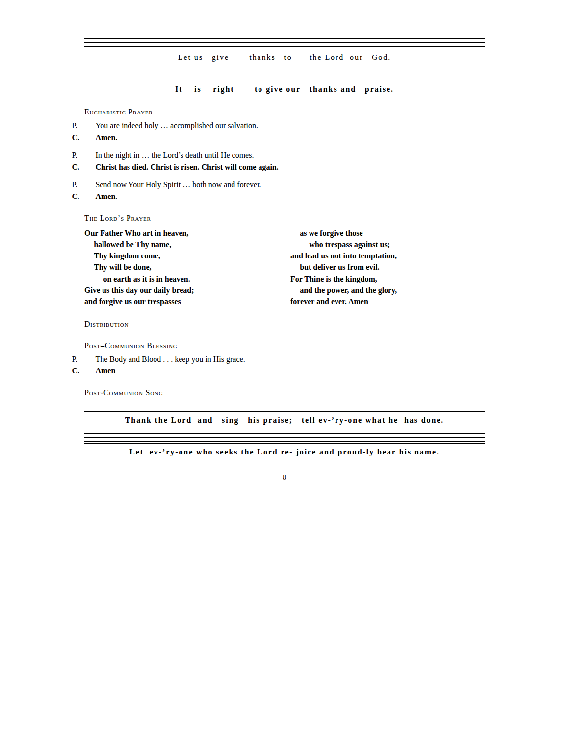Musical staff notation
Let us give thanks to the Lord our God.
Musical staff notation
It is right to give our thanks and praise.
Eucharistic Prayer
P. You are indeed holy … accomplished our salvation.
C. Amen.
P. In the night in … the Lord’s death until He comes.
C. Christ has died. Christ is risen. Christ will come again.
P. Send now Your Holy Spirit … both now and forever.
C. Amen.
The Lord’s Prayer
Our Father Who art in heaven,
hallowed be Thy name,
Thy kingdom come,
Thy will be done,
on earth as it is in heaven.
Give us this day our daily bread;
and forgive us our trespasses
as we forgive those
who trespass against us;
and lead us not into temptation,
but deliver us from evil.
For Thine is the kingdom,
and the power, and the glory,
forever and ever. Amen
Distribution
Post–Communion Blessing
P. The Body and Blood . . . keep you in His grace.
C. Amen
Post-Communion Song
Musical staff notation
Thank the Lord and sing his praise; tell ev-’ry-one what he has done.
Musical staff notation
Let ev-’ry-one who seeks the Lord re- joice and proud-ly bear his name.
8